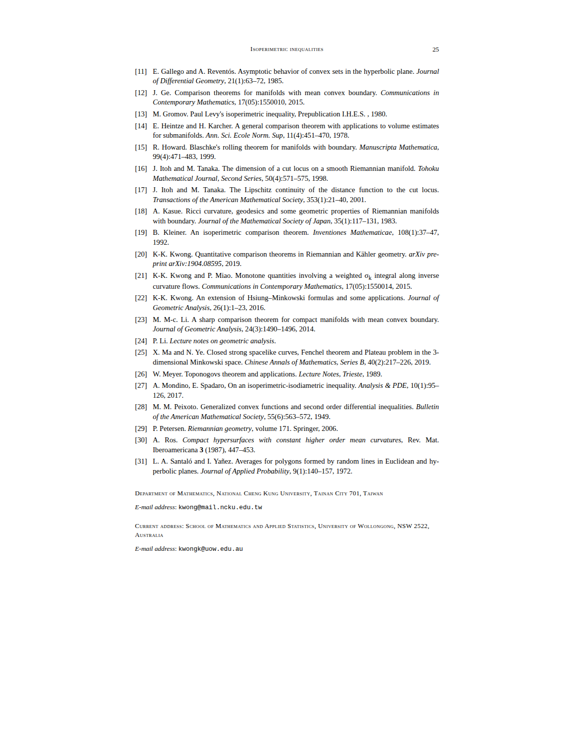Isoperimetric inequalities 25
[11] E. Gallego and A. Reventós. Asymptotic behavior of convex sets in the hyperbolic plane. Journal of Differential Geometry, 21(1):63–72, 1985.
[12] J. Ge. Comparison theorems for manifolds with mean convex boundary. Communications in Contemporary Mathematics, 17(05):1550010, 2015.
[13] M. Gromov. Paul Levy's isoperimetric inequality, Prepublication I.H.E.S. , 1980.
[14] E. Heintze and H. Karcher. A general comparison theorem with applications to volume estimates for submanifolds. Ann. Sci. Ecole Norm. Sup, 11(4):451–470, 1978.
[15] R. Howard. Blaschke's rolling theorem for manifolds with boundary. Manuscripta Mathematica, 99(4):471–483, 1999.
[16] J. Itoh and M. Tanaka. The dimension of a cut locus on a smooth Riemannian manifold. Tohoku Mathematical Journal, Second Series, 50(4):571–575, 1998.
[17] J. Itoh and M. Tanaka. The Lipschitz continuity of the distance function to the cut locus. Transactions of the American Mathematical Society, 353(1):21–40, 2001.
[18] A. Kasue. Ricci curvature, geodesics and some geometric properties of Riemannian manifolds with boundary. Journal of the Mathematical Society of Japan, 35(1):117–131, 1983.
[19] B. Kleiner. An isoperimetric comparison theorem. Inventiones Mathematicae, 108(1):37–47, 1992.
[20] K-K. Kwong. Quantitative comparison theorems in Riemannian and Kähler geometry. arXiv preprint arXiv:1904.08595, 2019.
[21] K-K. Kwong and P. Miao. Monotone quantities involving a weighted σk integral along inverse curvature flows. Communications in Contemporary Mathematics, 17(05):1550014, 2015.
[22] K-K. Kwong. An extension of Hsiung–Minkowski formulas and some applications. Journal of Geometric Analysis, 26(1):1–23, 2016.
[23] M. M-c. Li. A sharp comparison theorem for compact manifolds with mean convex boundary. Journal of Geometric Analysis, 24(3):1490–1496, 2014.
[24] P. Li. Lecture notes on geometric analysis.
[25] X. Ma and N. Ye. Closed strong spacelike curves, Fenchel theorem and Plateau problem in the 3-dimensional Minkowski space. Chinese Annals of Mathematics, Series B, 40(2):217–226, 2019.
[26] W. Meyer. Toponogovs theorem and applications. Lecture Notes, Trieste, 1989.
[27] A. Mondino, E. Spadaro, On an isoperimetric-isodiametric inequality. Analysis & PDE, 10(1):95–126, 2017.
[28] M. M. Peixoto. Generalized convex functions and second order differential inequalities. Bulletin of the American Mathematical Society, 55(6):563–572, 1949.
[29] P. Petersen. Riemannian geometry, volume 171. Springer, 2006.
[30] A. Ros. Compact hypersurfaces with constant higher order mean curvatures, Rev. Mat. Iberoamericana 3 (1987), 447–453.
[31] L. A. Santaló and I. Yañez. Averages for polygons formed by random lines in Euclidean and hyperbolic planes. Journal of Applied Probability, 9(1):140–157, 1972.
Department of Mathematics, National Cheng Kung University, Tainan City 701, Taiwan
E-mail address: kwong@mail.ncku.edu.tw
Current address: School of Mathematics and Applied Statistics, University of Wollongong, NSW 2522, Australia
E-mail address: kwongk@uow.edu.au